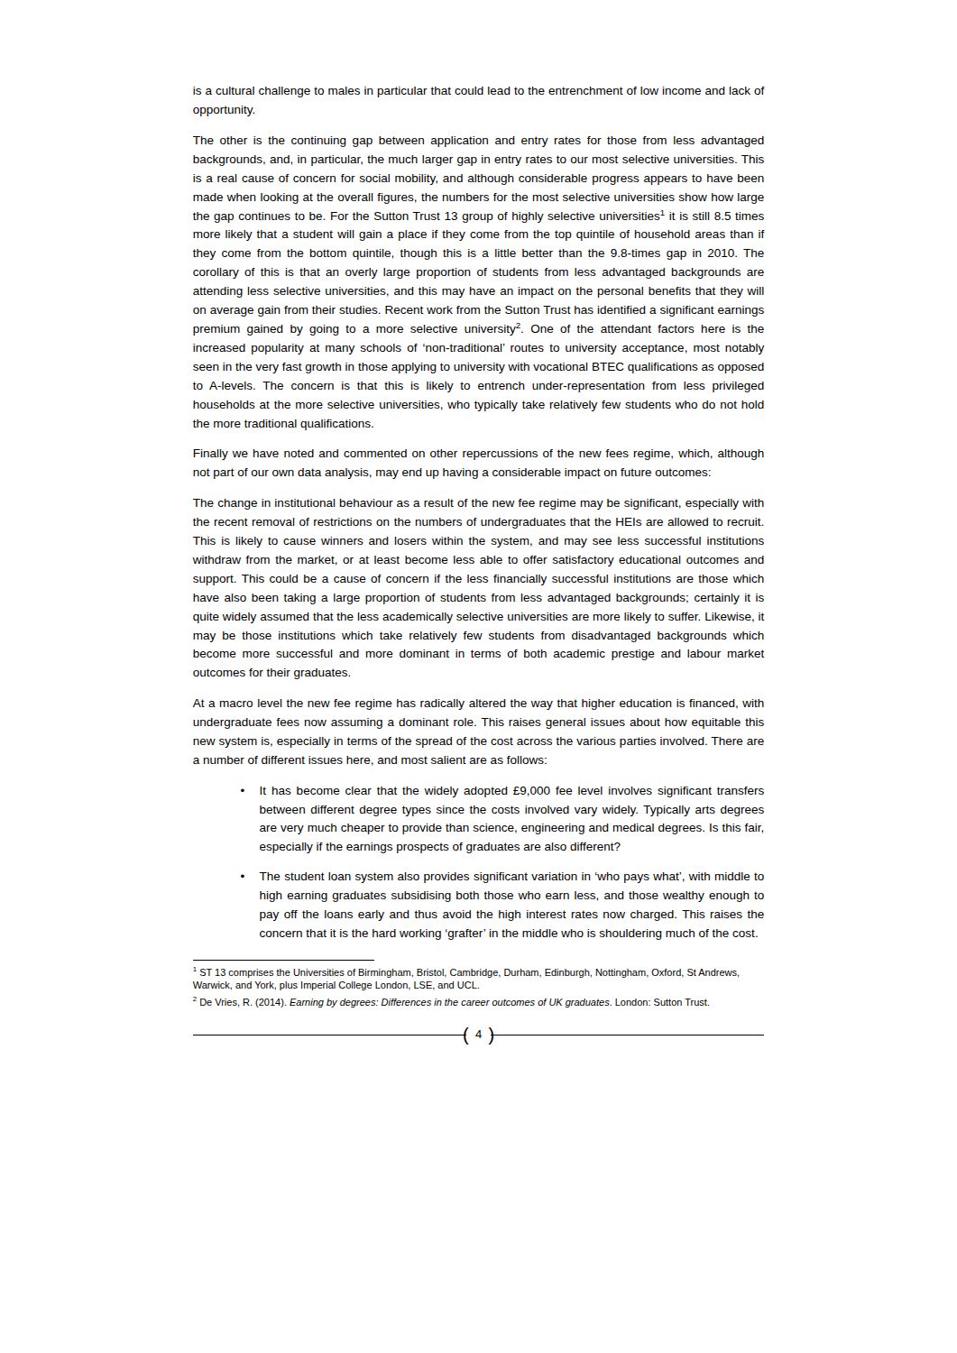is a cultural challenge to males in particular that could lead to the entrenchment of low income and lack of opportunity.
The other is the continuing gap between application and entry rates for those from less advantaged backgrounds, and, in particular, the much larger gap in entry rates to our most selective universities. This is a real cause of concern for social mobility, and although considerable progress appears to have been made when looking at the overall figures, the numbers for the most selective universities show how large the gap continues to be. For the Sutton Trust 13 group of highly selective universities1 it is still 8.5 times more likely that a student will gain a place if they come from the top quintile of household areas than if they come from the bottom quintile, though this is a little better than the 9.8-times gap in 2010. The corollary of this is that an overly large proportion of students from less advantaged backgrounds are attending less selective universities, and this may have an impact on the personal benefits that they will on average gain from their studies. Recent work from the Sutton Trust has identified a significant earnings premium gained by going to a more selective university2. One of the attendant factors here is the increased popularity at many schools of ‘non-traditional’ routes to university acceptance, most notably seen in the very fast growth in those applying to university with vocational BTEC qualifications as opposed to A-levels. The concern is that this is likely to entrench under-representation from less privileged households at the more selective universities, who typically take relatively few students who do not hold the more traditional qualifications.
Finally we have noted and commented on other repercussions of the new fees regime, which, although not part of our own data analysis, may end up having a considerable impact on future outcomes:
The change in institutional behaviour as a result of the new fee regime may be significant, especially with the recent removal of restrictions on the numbers of undergraduates that the HEIs are allowed to recruit. This is likely to cause winners and losers within the system, and may see less successful institutions withdraw from the market, or at least become less able to offer satisfactory educational outcomes and support. This could be a cause of concern if the less financially successful institutions are those which have also been taking a large proportion of students from less advantaged backgrounds; certainly it is quite widely assumed that the less academically selective universities are more likely to suffer. Likewise, it may be those institutions which take relatively few students from disadvantaged backgrounds which become more successful and more dominant in terms of both academic prestige and labour market outcomes for their graduates.
At a macro level the new fee regime has radically altered the way that higher education is financed, with undergraduate fees now assuming a dominant role. This raises general issues about how equitable this new system is, especially in terms of the spread of the cost across the various parties involved. There are a number of different issues here, and most salient are as follows:
It has become clear that the widely adopted £9,000 fee level involves significant transfers between different degree types since the costs involved vary widely. Typically arts degrees are very much cheaper to provide than science, engineering and medical degrees. Is this fair, especially if the earnings prospects of graduates are also different?
The student loan system also provides significant variation in ‘who pays what’, with middle to high earning graduates subsidising both those who earn less, and those wealthy enough to pay off the loans early and thus avoid the high interest rates now charged. This raises the concern that it is the hard working ‘grafter’ in the middle who is shouldering much of the cost.
1 ST 13 comprises the Universities of Birmingham, Bristol, Cambridge, Durham, Edinburgh, Nottingham, Oxford, St Andrews, Warwick, and York, plus Imperial College London, LSE, and UCL.
2 De Vries, R. (2014). Earning by degrees: Differences in the career outcomes of UK graduates. London: Sutton Trust.
4